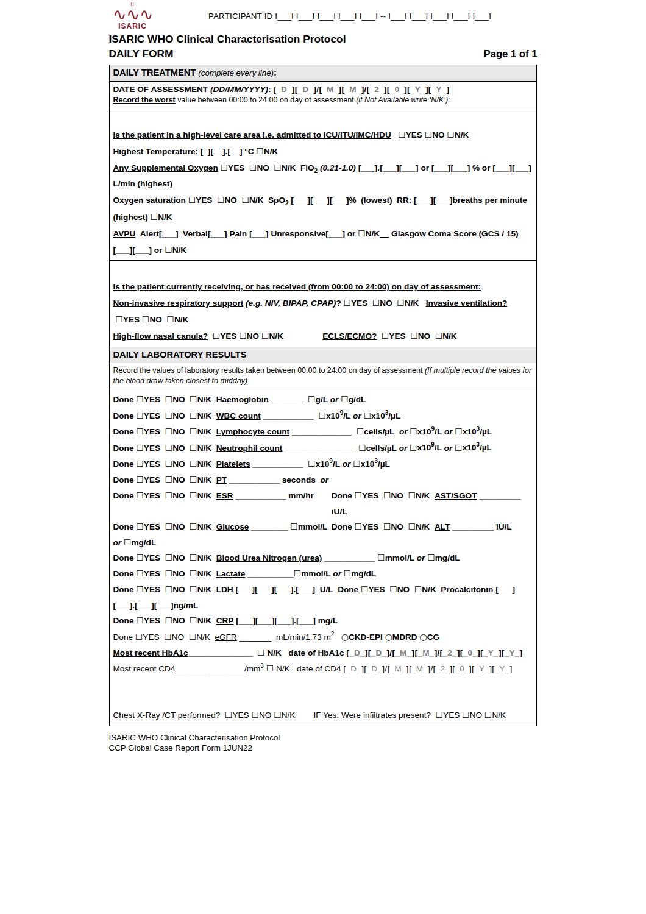II
∿∿∿
ISARIC
PARTICIPANT ID I___I I___I I___I I___I I___I -- I___I I___I I___I I___I I___I
ISARIC WHO Clinical Characterisation Protocol
DAILY FORM Page 1 of 1
| DAILY TREATMENT (complete every line) : |
| DATE OF ASSESSMENT (DD/MM/YYYY) : [ _D_ ][ _D_ ]/[ _M_ ][ _M_ ]/[ _2_ ][ _0_ ][ _Y_ ][ _Y_ ] Record the worst value between 00:00 to 24:00 on day of assessment (if Not Available write ‘N/K’) : |
| Is the patient in a high-level care area i.e. admitted to ICU/ITU/IMC/HDU ☐ YES ☐ NO ☐ N/K Highest Temperature : [ ][__].[__] °C ☐ N/K Any Supplemental Oxygen ☐ YES ☐ NO ☐ N/K FiO 2 (0.21-1.0) [___].[___][___] or [___][___] % or [___][___] L/min (highest) Oxygen saturation ☐ YES ☐ NO ☐ N/K SpO 2 [___][___][___]% (lowest) RR: [___][___]breaths per minute (highest) ☐ N/K AVPU Alert[___] Verbal[___] Pain [___] Unresponsive[___] or ☐ N/K Glasgow Coma Score (GCS / 15) [___][___] or ☐ N/K |
| Is the patient currently receiving, or has received (from 00:00 to 24:00) on day of assessment: Non-invasive respiratory support (e.g. NIV, BIPAP, CPAP) ? ☐ YES ☐ NO ☐ N/K Invasive ventilation? ☐ YES ☐ NO ☐ N/K High-flow nasal canula? ☐ YES ☐ NO ☐ N/K ECLS/ECMO? ☐ YES ☐ NO ☐ N/K |
| DAILY LABORATORY RESULTS |
| Record the values of laboratory results taken between 00:00 to 24:00 on day of assessment (If multiple record the values for the blood draw taken closest to midday) |
| Done ☐ YES ☐ NO ☐ N/K Haemoglobin _______ ☐ g/L or ☐ g/dL Done ☐ YES ☐ NO ☐ N/K WBC count ___________ ☐ x10 9 /L or ☐ x10 3 /µL Done ☐ YES ☐ NO ☐ N/K Lymphocyte count _____________ ☐ cells/µL or ☐ x10 9 /L or ☐ x10 3 /µL Done ☐ YES ☐ NO ☐ N/K Neutrophil count _______________ ☐ cells/µL or ☐ x10 9 /L or ☐ x10 3 /µL Done ☐ YES ☐ NO ☐ N/K Platelets ___________ ☐ x10 9 /L or ☐ x10 3 /µL Done ☐ YES ☐ NO ☐ N/K PT ___________ seconds or Done ☐ YES ☐ NO ☐ N/K ESR ___________ mm/hr Done ☐ YES ☐ NO ☐ N/K AST/SGOT _________ iU/L Done ☐ YES ☐ NO ☐ N/K Glucose ________ ☐ mmol/L or ☐ mg/dL Done ☐ YES ☐ NO ☐ N/K ALT _________ iU/L Done ☐ YES ☐ NO ☐ N/K Blood Urea Nitrogen (urea) ___________ ☐ mmol/L or ☐ mg/dL Done ☐ YES ☐ NO ☐ N/K Lactate __________ ☐ mmol/L or ☐ mg/dL Done ☐ YES ☐ NO ☐ N/K LDH [___][___][___].[___]_U/L Done ☐ YES ☐ NO ☐ N/K Procalcitonin [___][___].[___][___]ng/mL Done ☐ YES ☐ NO ☐ N/K CRP [___][___][___].[___] mg/L Done ☐ YES ☐ NO ☐ N/K eGFR _______ mL/min/1.73 m 2 ○ CKD-EPI ○ MDRD ○ CG Most recent HbA1c ______________ ☐ N/K date of HbA1c [ _D_ ][ _D_ ]/[ _M_ ][ _M_ ]/[ _2_ ][ _0_ ][ _Y_ ][ _Y_ ] Most recent CD4_______________/mm 3 ☐ N/K date of CD4 [ _D_ ][ _D_ ]/[ _M_ ][ _M_ ]/[ _2_ ][ _0_ ][ _Y_ ][ _Y_ ] Chest X-Ray /CT performed? ☐ YES ☐ NO ☐ N/K IF Yes: Were infiltrates present? ☐ YES ☐ NO ☐ N/K |
ISARIC WHO Clinical Characterisation Protocol
CCP Global Case Report Form 1JUN22